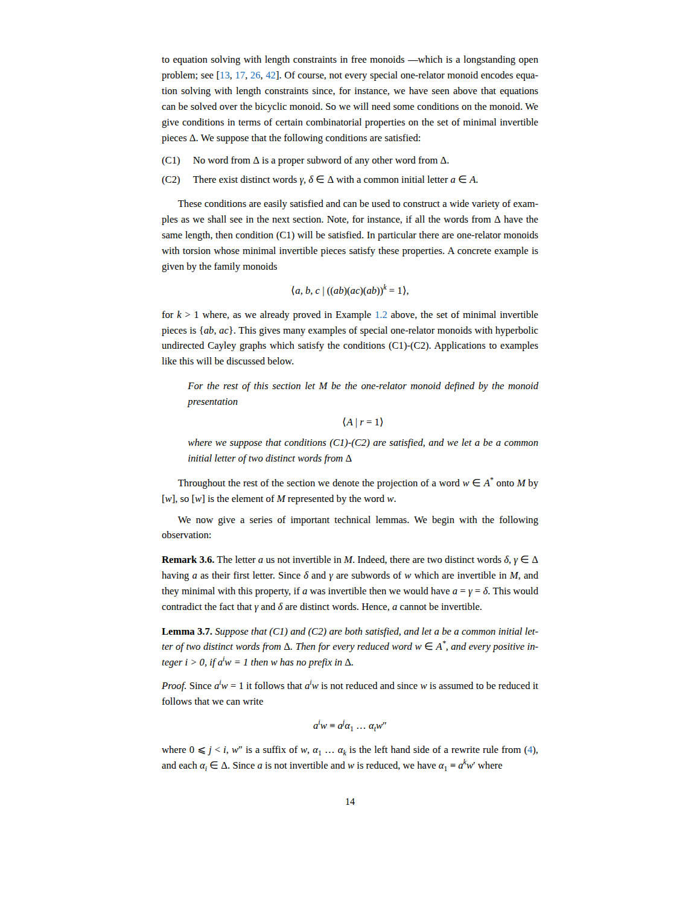to equation solving with length constraints in free monoids —which is a longstanding open problem; see [13, 17, 26, 42]. Of course, not every special one-relator monoid encodes equation solving with length constraints since, for instance, we have seen above that equations can be solved over the bicyclic monoid. So we will need some conditions on the monoid. We give conditions in terms of certain combinatorial properties on the set of minimal invertible pieces Δ. We suppose that the following conditions are satisfied:
(C1)
No word from Δ is a proper subword of any other word from Δ.
(C2)
There exist distinct words γ, δ ∈ Δ with a common initial letter a ∈ A.
These conditions are easily satisfied and can be used to construct a wide variety of examples as we shall see in the next section. Note, for instance, if all the words from Δ have the same length, then condition (C1) will be satisfied. In particular there are one-relator monoids with torsion whose minimal invertible pieces satisfy these properties. A concrete example is given by the family monoids
⟨a, b, c | ((ab)(ac)(ab))k = 1⟩,
for k > 1 where, as we already proved in Example 1.2 above, the set of minimal invertible pieces is {ab, ac}. This gives many examples of special one-relator monoids with hyperbolic undirected Cayley graphs which satisfy the conditions (C1)-(C2). Applications to examples like this will be discussed below.
For the rest of this section let M be the one-relator monoid defined by the monoid presentation
⟨A | r = 1⟩
where we suppose that conditions (C1)-(C2) are satisfied, and we let a be a common initial letter of two distinct words from Δ
Throughout the rest of the section we denote the projection of a word w ∈ A* onto M by [w], so [w] is the element of M represented by the word w.
We now give a series of important technical lemmas. We begin with the following observation:
Remark 3.6. The letter a us not invertible in M. Indeed, there are two distinct words δ, γ ∈ Δ having a as their first letter. Since δ and γ are subwords of w which are invertible in M, and they minimal with this property, if a was invertible then we would have a = γ = δ. This would contradict the fact that γ and δ are distinct words. Hence, a cannot be invertible.
Lemma 3.7. Suppose that (C1) and (C2) are both satisfied, and let a be a common initial letter of two distinct words from Δ. Then for every reduced word w ∈ A*, and every positive integer i > 0, if aiw = 1 then w has no prefix in Δ.
Proof. Since aiw = 1 it follows that aiw is not reduced and since w is assumed to be reduced it follows that we can write
aiw ≡ ajα1 … αtw″
where 0 ⩽ j < i, w″ is a suffix of w, α1 … αk is the left hand side of a rewrite rule from (4), and each αi ∈ Δ. Since a is not invertible and w is reduced, we have α1 ≡ akw′ where
14